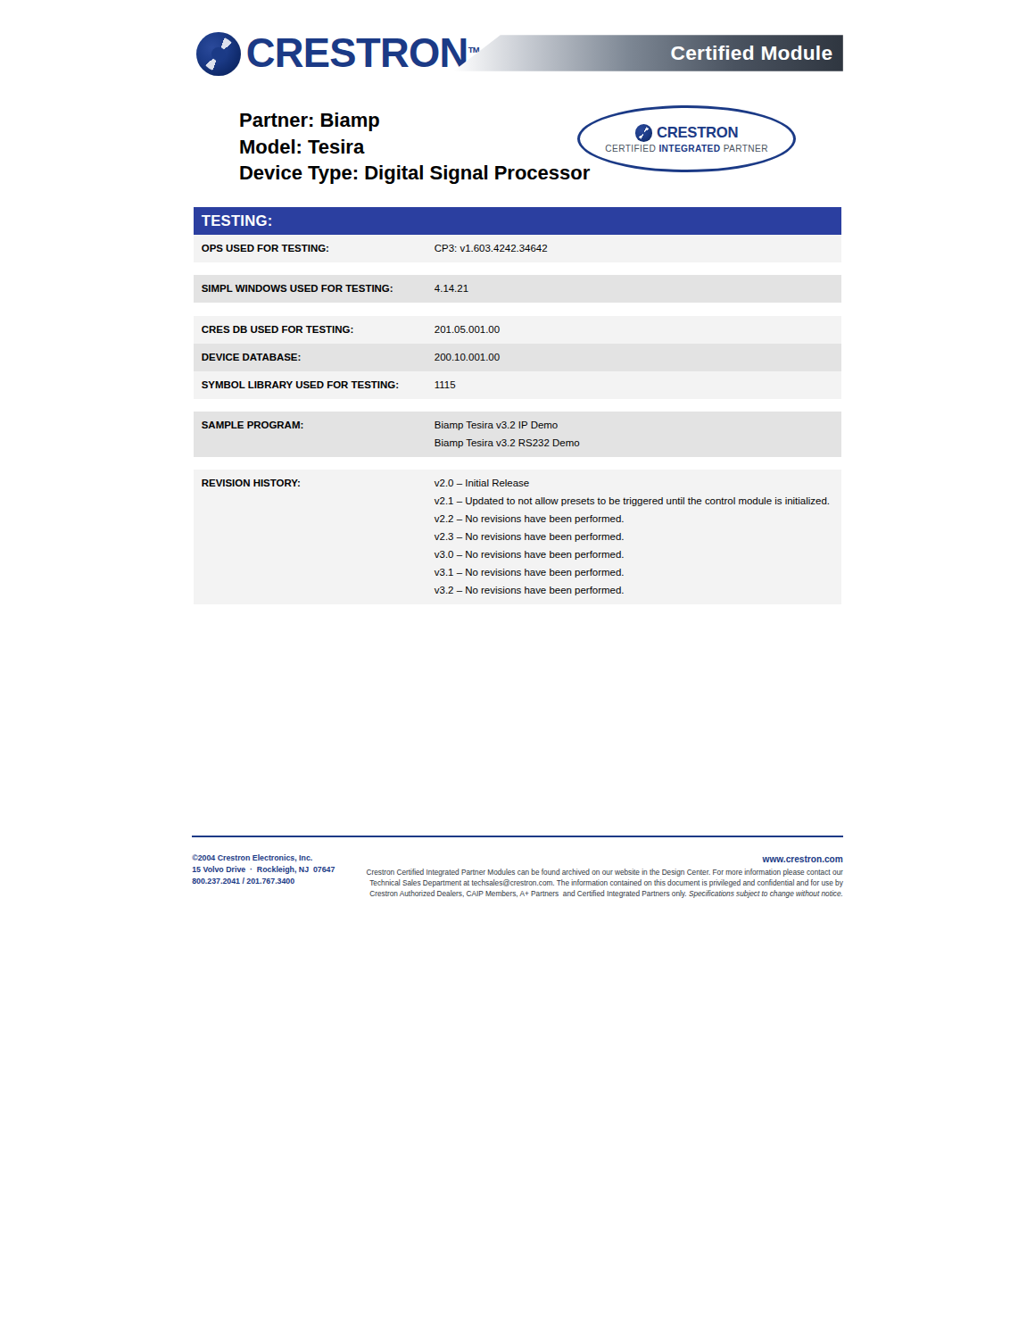CRESTRONTM
Certified Module
Partner: Biamp Model: Tesira Device Type: Digital Signal Processor
CRESTRON
CERTIFIED INTEGRATED PARTNER
TESTING:
| OPS USED FOR TESTING: | CP3: v1.603.4242.34642 |
| SIMPL WINDOWS USED FOR TESTING: | 4.14.21 |
| CRES DB USED FOR TESTING: | 201.05.001.00 |
| DEVICE DATABASE: | 200.10.001.00 |
| SYMBOL LIBRARY USED FOR TESTING: | 1115 |
| SAMPLE PROGRAM: | Biamp Tesira v3.2 IP Demo Biamp Tesira v3.2 RS232 Demo |
| REVISION HISTORY: | v2.0 – Initial Release v2.1 – Updated to not allow presets to be triggered until the control module is initialized. v2.2 – No revisions have been performed. v2.3 – No revisions have been performed. v3.0 – No revisions have been performed. v3.1 – No revisions have been performed. v3.2 – No revisions have been performed. |
©2004 Crestron Electronics, Inc.
15 Volvo Drive · Rockleigh, NJ 07647
800.237.2041 / 201.767.3400
www.crestron.com
Crestron Certified Integrated Partner Modules can be found archived on our website in the Design Center. For more information please contact our
Technical Sales Department at techsales@crestron.com. The information contained on this document is privileged and confidential and for use by
Crestron Authorized Dealers, CAIP Members, A+ Partners and Certified Integrated Partners only. Specifications subject to change without notice.